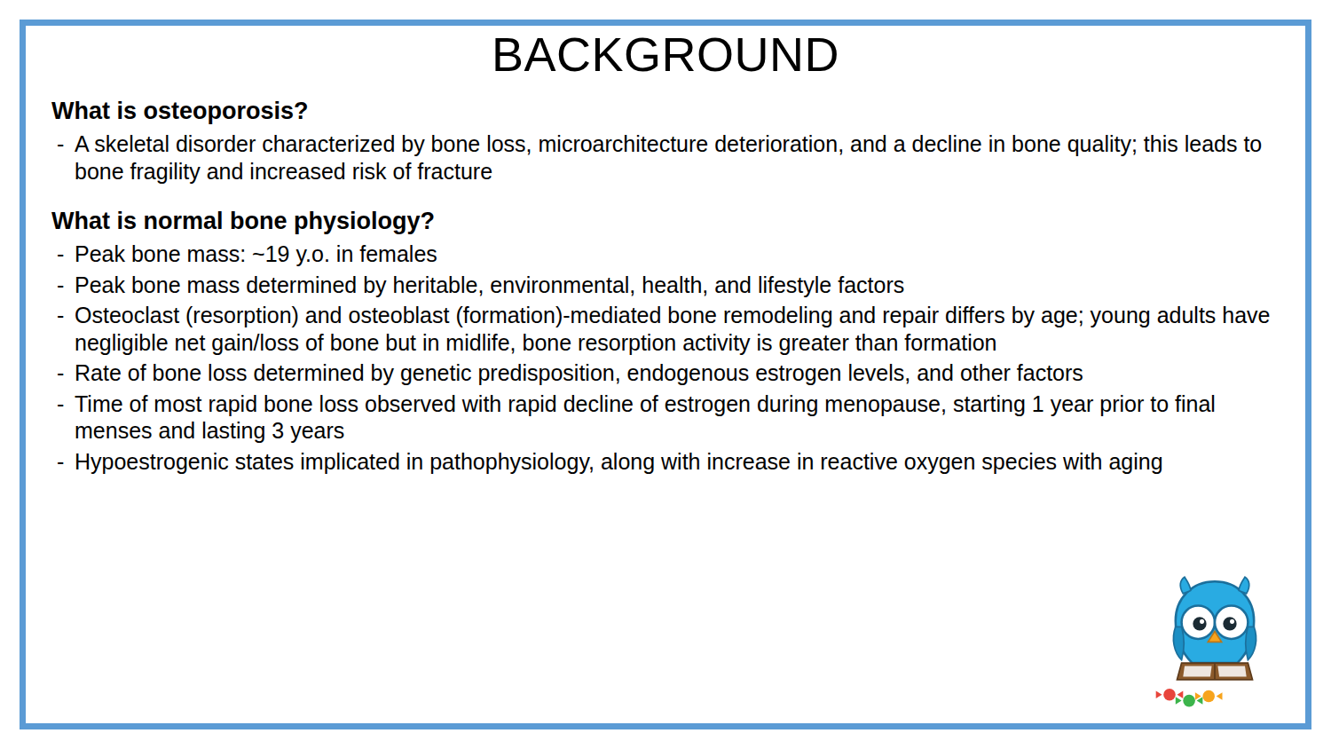BACKGROUND
What is osteoporosis?
A skeletal disorder characterized by bone loss, microarchitecture deterioration, and a decline in bone quality; this leads to bone fragility and increased risk of fracture
What is normal bone physiology?
Peak bone mass: ~19 y.o. in females
Peak bone mass determined by heritable, environmental, health, and lifestyle factors
Osteoclast (resorption) and osteoblast (formation)-mediated bone remodeling and repair differs by age; young adults have negligible net gain/loss of bone but in midlife, bone resorption activity is greater than formation
Rate of bone loss determined by genetic predisposition, endogenous estrogen levels, and other factors
Time of most rapid bone loss observed with rapid decline of estrogen during menopause, starting 1 year prior to final menses and lasting 3 years
Hypoestrogenic states implicated in pathophysiology, along with increase in reactive oxygen species with aging